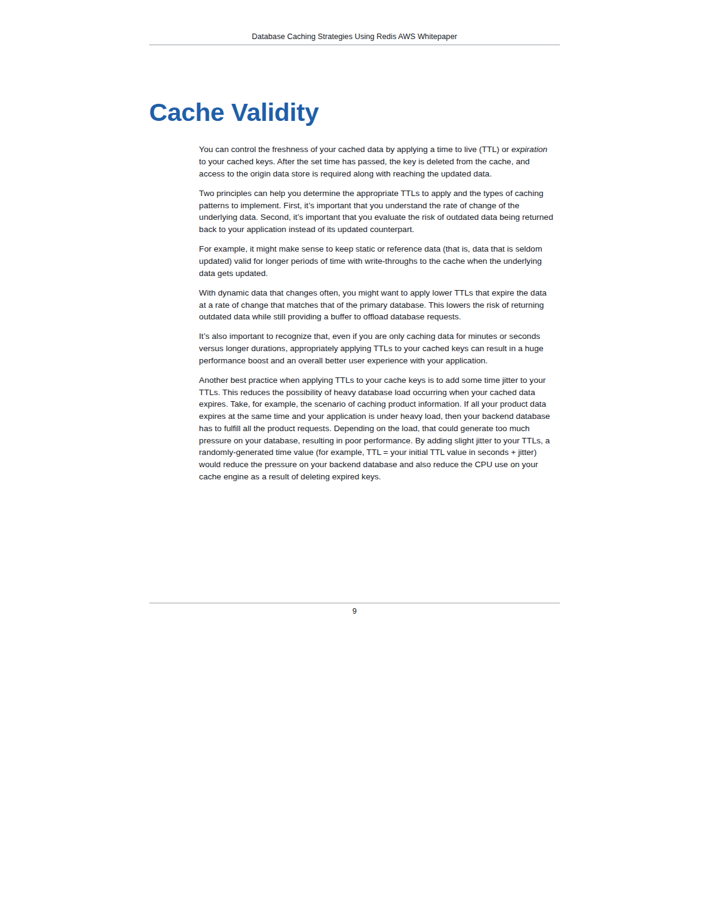Database Caching Strategies Using Redis AWS Whitepaper
Cache Validity
You can control the freshness of your cached data by applying a time to live (TTL) or expiration to your cached keys. After the set time has passed, the key is deleted from the cache, and access to the origin data store is required along with reaching the updated data.
Two principles can help you determine the appropriate TTLs to apply and the types of caching patterns to implement. First, it’s important that you understand the rate of change of the underlying data. Second, it’s important that you evaluate the risk of outdated data being returned back to your application instead of its updated counterpart.
For example, it might make sense to keep static or reference data (that is, data that is seldom updated) valid for longer periods of time with write-throughs to the cache when the underlying data gets updated.
With dynamic data that changes often, you might want to apply lower TTLs that expire the data at a rate of change that matches that of the primary database. This lowers the risk of returning outdated data while still providing a buffer to offload database requests.
It’s also important to recognize that, even if you are only caching data for minutes or seconds versus longer durations, appropriately applying TTLs to your cached keys can result in a huge performance boost and an overall better user experience with your application.
Another best practice when applying TTLs to your cache keys is to add some time jitter to your TTLs. This reduces the possibility of heavy database load occurring when your cached data expires. Take, for example, the scenario of caching product information. If all your product data expires at the same time and your application is under heavy load, then your backend database has to fulfill all the product requests. Depending on the load, that could generate too much pressure on your database, resulting in poor performance. By adding slight jitter to your TTLs, a randomly-generated time value (for example, TTL = your initial TTL value in seconds + jitter) would reduce the pressure on your backend database and also reduce the CPU use on your cache engine as a result of deleting expired keys.
9